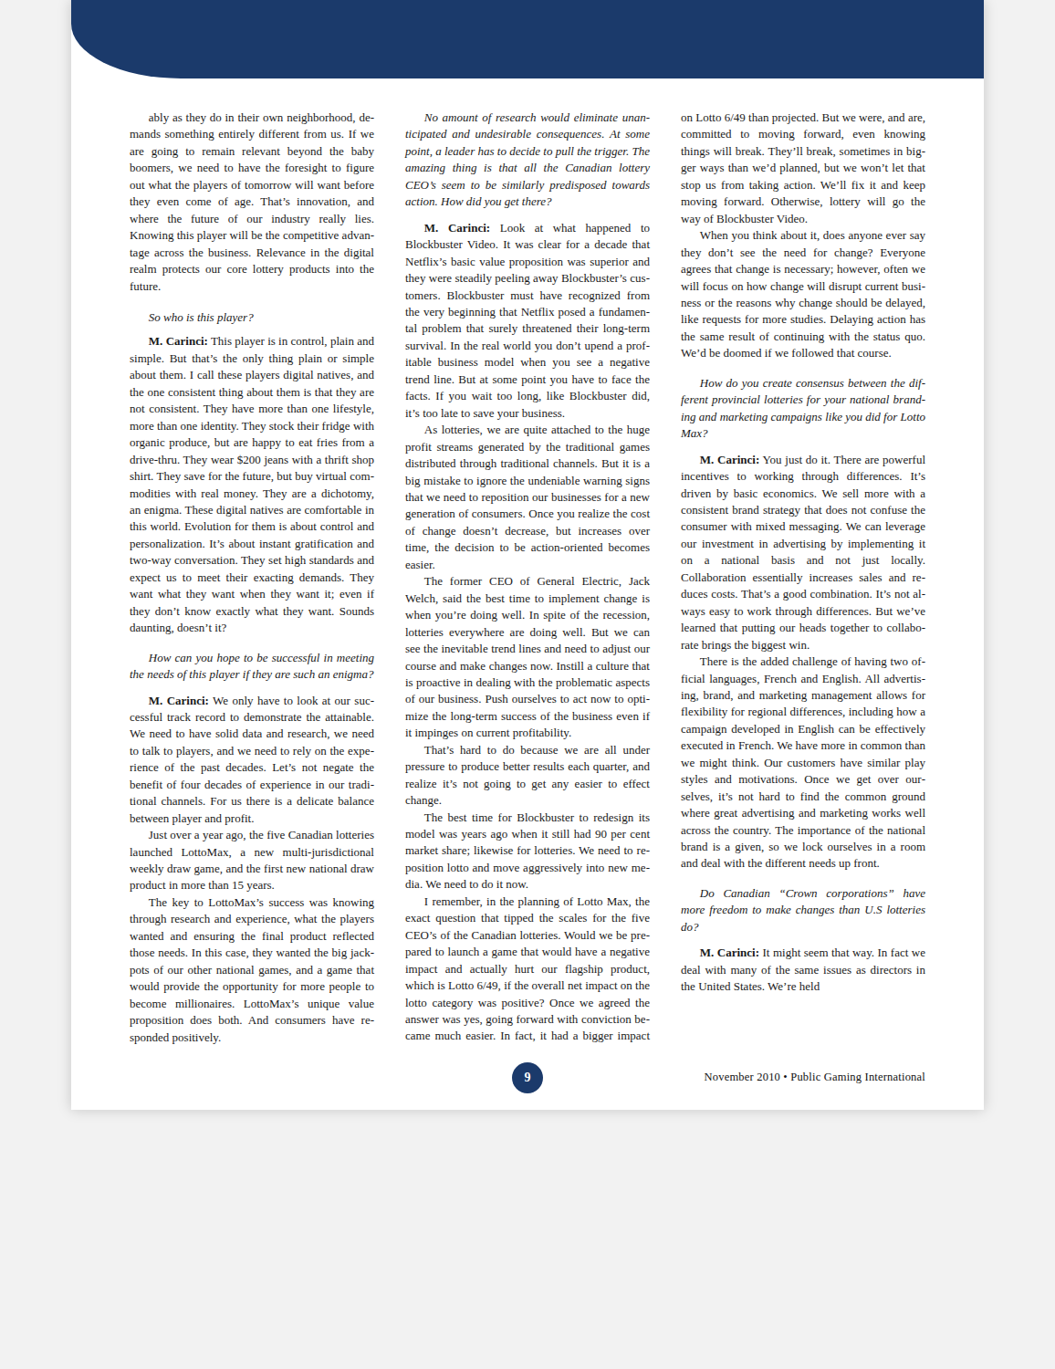ably as they do in their own neighborhood, demands something entirely different from us. If we are going to remain relevant beyond the baby boomers, we need to have the foresight to figure out what the players of tomorrow will want before they even come of age. That’s innovation, and where the future of our industry really lies. Knowing this player will be the competitive advantage across the business. Relevance in the digital realm protects our core lottery products into the future.
So who is this player?
M. Carinci: This player is in control, plain and simple. But that’s the only thing plain or simple about them. I call these players digital natives, and the one consistent thing about them is that they are not consistent. They have more than one lifestyle, more than one identity. They stock their fridge with organic produce, but are happy to eat fries from a drive-thru. They wear $200 jeans with a thrift shop shirt. They save for the future, but buy virtual commodities with real money. They are a dichotomy, an enigma. These digital natives are comfortable in this world. Evolution for them is about control and personalization. It’s about instant gratification and two-way conversation. They set high standards and expect us to meet their exacting demands. They want what they want when they want it; even if they don’t know exactly what they want. Sounds daunting, doesn’t it?
How can you hope to be successful in meeting the needs of this player if they are such an enigma?
M. Carinci: We only have to look at our successful track record to demonstrate the attainable. We need to have solid data and research, we need to talk to players, and we need to rely on the experience of the past decades. Let’s not negate the benefit of four decades of experience in our traditional channels. For us there is a delicate balance between player and profit.
Just over a year ago, the five Canadian lotteries launched LottoMax, a new multi-jurisdictional weekly draw game, and the first new national draw product in more than 15 years.
The key to LottoMax’s success was knowing through research and experience, what the players wanted and ensuring the final product reflected those needs. In this case, they wanted the big jackpots of our other national games, and a game that would provide the opportunity for more people to become millionaires. LottoMax’s unique value proposition does both. And consumers have responded positively.
No amount of research would eliminate unanticipated and undesirable consequences. At some point, a leader has to decide to pull the trigger. The amazing thing is that all the Canadian lottery CEO’s seem to be similarly predisposed towards action. How did you get there?
M. Carinci: Look at what happened to Blockbuster Video. It was clear for a decade that Netflix’s basic value proposition was superior and they were steadily peeling away Blockbuster’s customers. Blockbuster must have recognized from the very beginning that Netflix posed a fundamental problem that surely threatened their long-term survival. In the real world you don’t upend a profitable business model when you see a negative trend line. But at some point you have to face the facts. If you wait too long, like Blockbuster did, it’s too late to save your business.
As lotteries, we are quite attached to the huge profit streams generated by the traditional games distributed through traditional channels. But it is a big mistake to ignore the undeniable warning signs that we need to reposition our businesses for a new generation of consumers. Once you realize the cost of change doesn’t decrease, but increases over time, the decision to be action-oriented becomes easier.
The former CEO of General Electric, Jack Welch, said the best time to implement change is when you’re doing well. In spite of the recession, lotteries everywhere are doing well. But we can see the inevitable trend lines and need to adjust our course and make changes now. Instill a culture that is proactive in dealing with the problematic aspects of our business. Push ourselves to act now to optimize the long-term success of the business even if it impinges on current profitability.
That’s hard to do because we are all under pressure to produce better results each quarter, and realize it’s not going to get any easier to effect change.
The best time for Blockbuster to redesign its model was years ago when it still had 90 per cent market share; likewise for lotteries. We need to reposition lotto and move aggressively into new media. We need to do it now.
I remember, in the planning of Lotto Max, the exact question that tipped the scales for the five CEO’s of the Canadian lotteries. Would we be prepared to launch a game that would have a negative impact and actually hurt our flagship product, which is Lotto 6/49, if the overall net impact on the lotto category was positive? Once we agreed the answer was yes, going forward with conviction became much easier. In fact, it had a bigger impact on Lotto 6/49 than projected. But we were, and are, committed to moving forward, even knowing things will break. They’ll break, sometimes in bigger ways than we’d planned, but we won’t let that stop us from taking action. We’ll fix it and keep moving forward. Otherwise, lottery will go the way of Blockbuster Video.
When you think about it, does anyone ever say they don’t see the need for change? Everyone agrees that change is necessary; however, often we will focus on how change will disrupt current business or the reasons why change should be delayed, like requests for more studies. Delaying action has the same result of continuing with the status quo. We’d be doomed if we followed that course.
How do you create consensus between the different provincial lotteries for your national branding and marketing campaigns like you did for Lotto Max?
M. Carinci: You just do it. There are powerful incentives to working through differences. It’s driven by basic economics. We sell more with a consistent brand strategy that does not confuse the consumer with mixed messaging. We can leverage our investment in advertising by implementing it on a national basis and not just locally. Collaboration essentially increases sales and reduces costs. That’s a good combination. It’s not always easy to work through differences. But we’ve learned that putting our heads together to collaborate brings the biggest win.
There is the added challenge of having two official languages, French and English. All advertising, brand, and marketing management allows for flexibility for regional differences, including how a campaign developed in English can be effectively executed in French. We have more in common than we might think. Our customers have similar play styles and motivations. Once we get over ourselves, it’s not hard to find the common ground where great advertising and marketing works well across the country. The importance of the national brand is a given, so we lock ourselves in a room and deal with the different needs up front.
Do Canadian “Crown corporations” have more freedom to make changes than U.S lotteries do?
M. Carinci: It might seem that way. In fact we deal with many of the same issues as directors in the United States. We’re held
9
November 2010 • Public Gaming International